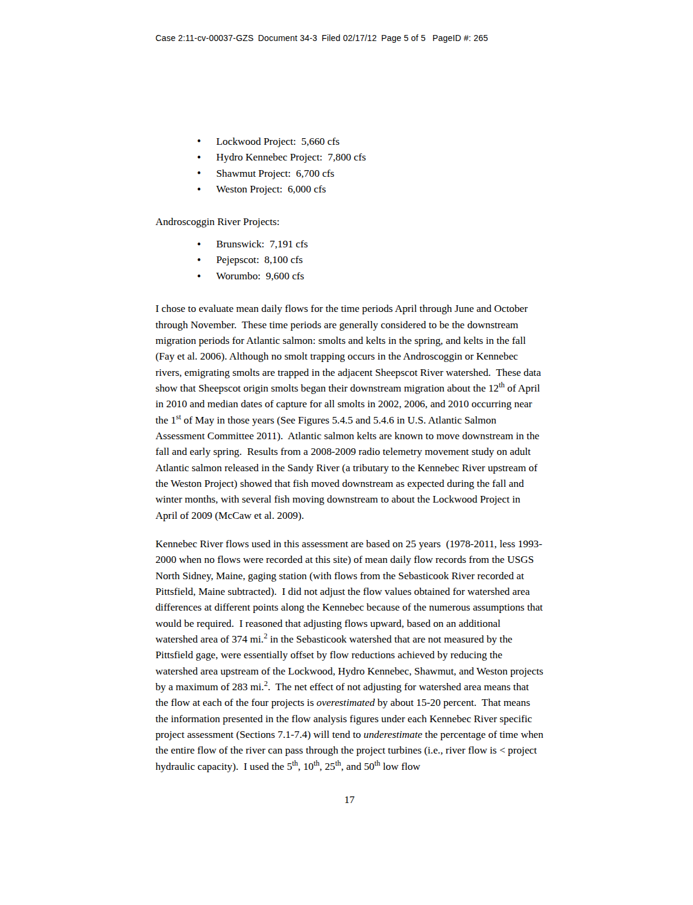Case 2:11-cv-00037-GZS Document 34-3 Filed 02/17/12 Page 5 of 5 PageID #: 265
Lockwood Project: 5,660 cfs
Hydro Kennebec Project: 7,800 cfs
Shawmut Project: 6,700 cfs
Weston Project: 6,000 cfs
Androscoggin River Projects:
Brunswick: 7,191 cfs
Pejepscot: 8,100 cfs
Worumbo: 9,600 cfs
I chose to evaluate mean daily flows for the time periods April through June and October through November. These time periods are generally considered to be the downstream migration periods for Atlantic salmon: smolts and kelts in the spring, and kelts in the fall (Fay et al. 2006). Although no smolt trapping occurs in the Androscoggin or Kennebec rivers, emigrating smolts are trapped in the adjacent Sheepscot River watershed. These data show that Sheepscot origin smolts began their downstream migration about the 12th of April in 2010 and median dates of capture for all smolts in 2002, 2006, and 2010 occurring near the 1st of May in those years (See Figures 5.4.5 and 5.4.6 in U.S. Atlantic Salmon Assessment Committee 2011). Atlantic salmon kelts are known to move downstream in the fall and early spring. Results from a 2008-2009 radio telemetry movement study on adult Atlantic salmon released in the Sandy River (a tributary to the Kennebec River upstream of the Weston Project) showed that fish moved downstream as expected during the fall and winter months, with several fish moving downstream to about the Lockwood Project in April of 2009 (McCaw et al. 2009).
Kennebec River flows used in this assessment are based on 25 years (1978-2011, less 1993- 2000 when no flows were recorded at this site) of mean daily flow records from the USGS North Sidney, Maine, gaging station (with flows from the Sebasticook River recorded at Pittsfield, Maine subtracted). I did not adjust the flow values obtained for watershed area differences at different points along the Kennebec because of the numerous assumptions that would be required. I reasoned that adjusting flows upward, based on an additional watershed area of 374 mi.2 in the Sebasticook watershed that are not measured by the Pittsfield gage, were essentially offset by flow reductions achieved by reducing the watershed area upstream of the Lockwood, Hydro Kennebec, Shawmut, and Weston projects by a maximum of 283 mi.2. The net effect of not adjusting for watershed area means that the flow at each of the four projects is overestimated by about 15-20 percent. That means the information presented in the flow analysis figures under each Kennebec River specific project assessment (Sections 7.1-7.4) will tend to underestimate the percentage of time when the entire flow of the river can pass through the project turbines (i.e., river flow is < project hydraulic capacity). I used the 5th, 10th, 25th, and 50th low flow
17